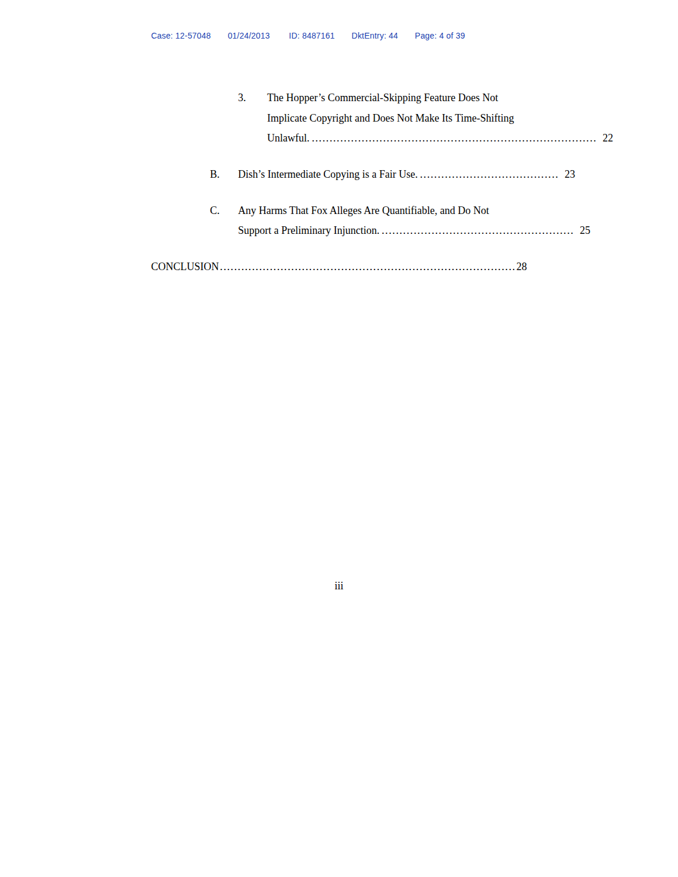Case: 12-5704801/24/2013 ID: 8487161 DktEntry: 44 Page: 4 of 39
3.
The Hopper’s Commercial-Skipping Feature Does Not
Implicate Copyright and Does Not Make Its Time-Shifting
Unlawful. ................................................................................ 22
B.
Dish’s Intermediate Copying is a Fair Use. ....................................... 23
C.
Any Harms That Fox Alleges Are Quantifiable, and Do Not
Support a Preliminary Injunction. ...................................................... 25
CONCLUSION ....................................................................................................... 28
iii